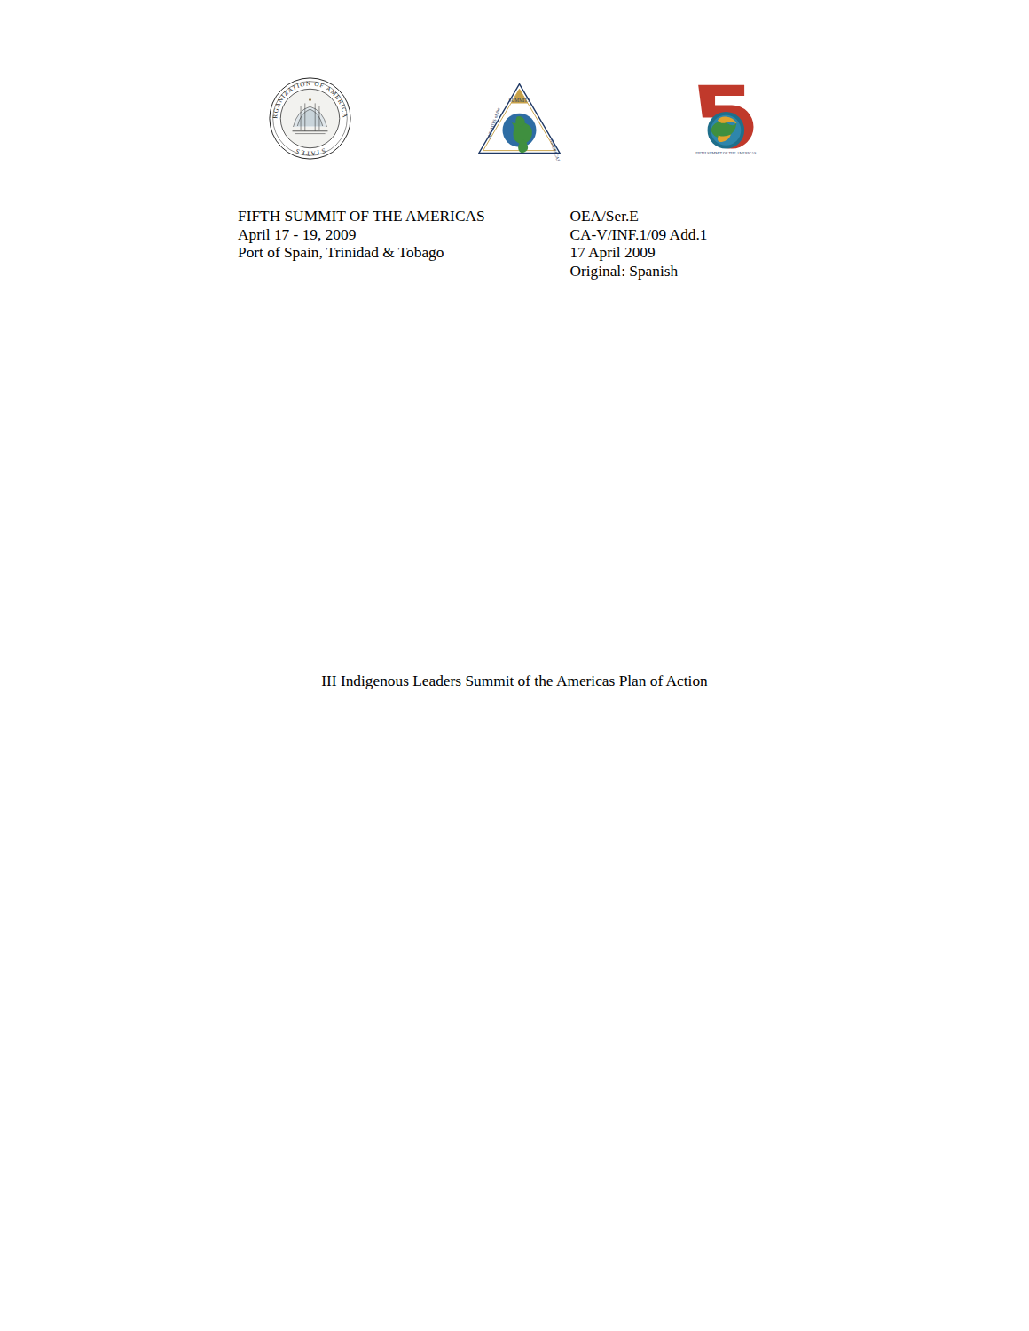ORGANIZATION OF AMERICAN STATES SUMMITS SUMMITS of the AMERICAS FIFTH SUMMIT OF THE AMERICAS
FIFTH SUMMIT OF THE AMERICAS
April 17 - 19, 2009
Port of Spain, Trinidad & Tobago
OEA/Ser.E
CA-V/INF.1/09 Add.1
17 April 2009
Original: Spanish
III Indigenous Leaders Summit of the Americas Plan of Action